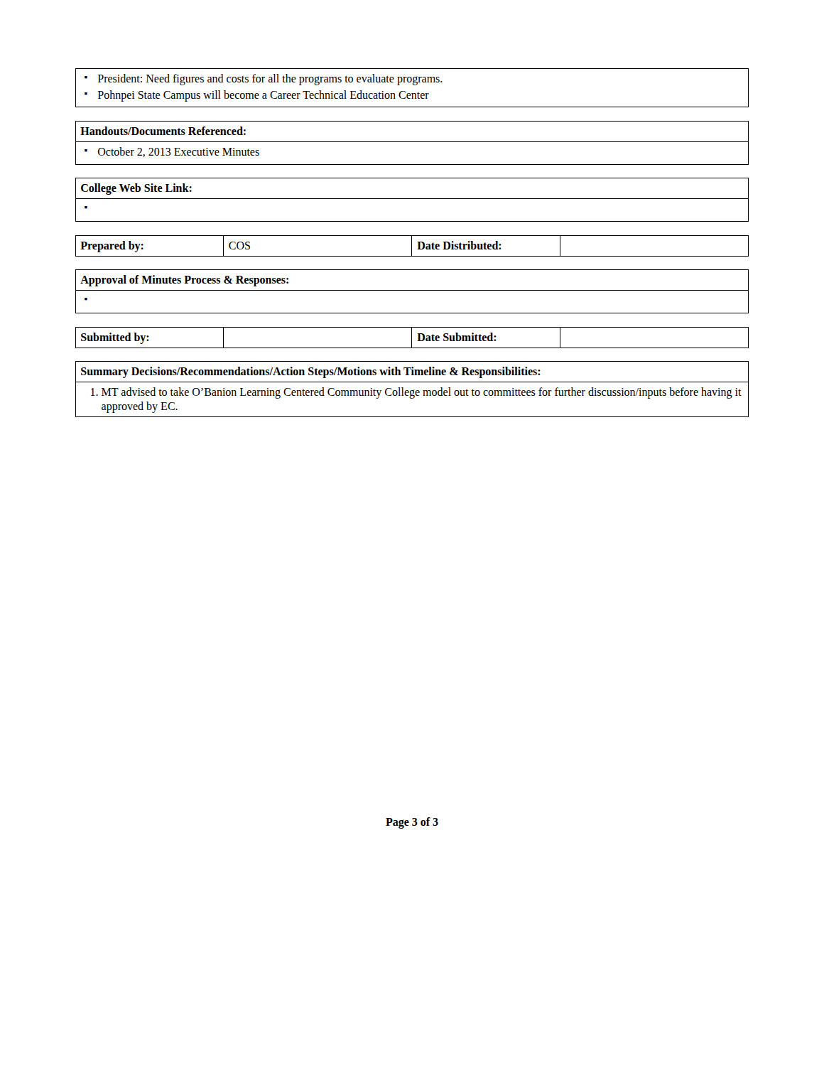| President: Need figures and costs for all the programs to evaluate programs. Pohnpei State Campus will become a Career Technical Education Center |
| Handouts/Documents Referenced: |
| October 2, 2013 Executive Minutes |
| College Web Site Link: |
| Prepared by: | COS | Date Distributed: | |
| Approval of Minutes Process & Responses: |
| Submitted by: | | Date Submitted: | |
| Summary Decisions/Recommendations/Action Steps/Motions with Timeline & Responsibilities: |
| MT advised to take O’Banion Learning Centered Community College model out to committees for further discussion/inputs before having it approved by EC. |
Page 3 of 3